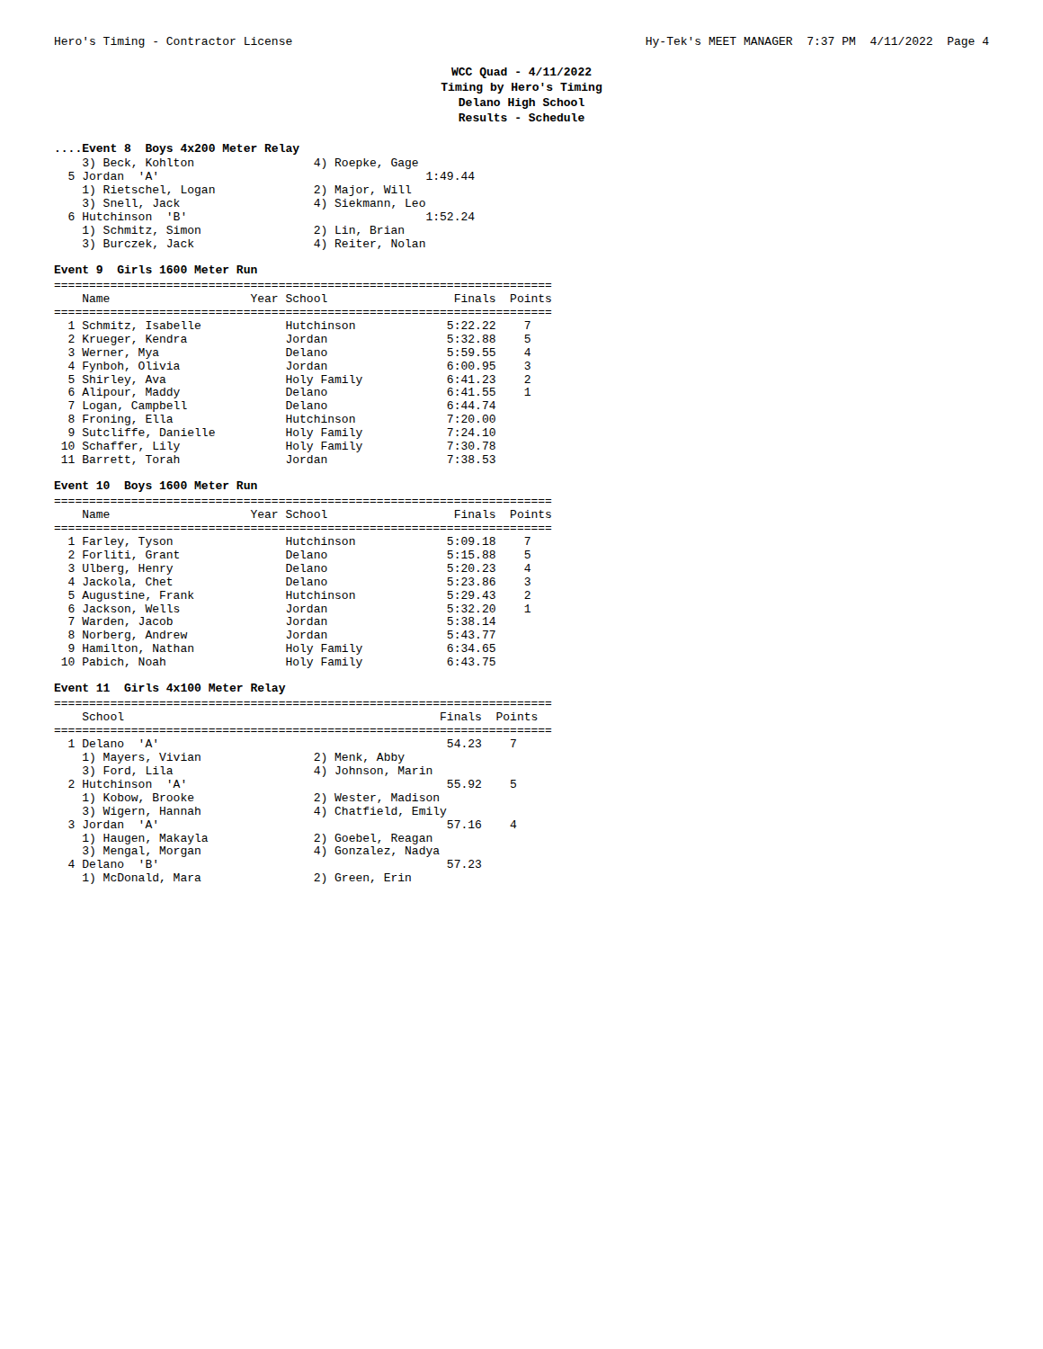Hero's Timing - Contractor License Hy-Tek's MEET MANAGER 7:37 PM 4/11/2022 Page 4
WCC Quad - 4/11/2022
Timing by Hero's Timing
Delano High School
Results - Schedule
....Event 8 Boys 4x200 Meter Relay
    3) Beck, Kohlton                 4) Roepke, Gage
  5 Jordan  'A'                                      1:49.44
    1) Rietschel, Logan              2) Major, Will
    3) Snell, Jack                   4) Siekmann, Leo
  6 Hutchinson  'B'                                  1:52.24
    1) Schmitz, Simon                2) Lin, Brian
    3) Burczek, Jack                 4) Reiter, Nolan
Event 9 Girls 1600 Meter Run
=======================================================================
    Name                    Year School                  Finals  Points
=======================================================================
  1 Schmitz, Isabelle            Hutchinson             5:22.22    7
  2 Krueger, Kendra              Jordan                 5:32.88    5
  3 Werner, Mya                  Delano                 5:59.55    4
  4 Fynboh, Olivia               Jordan                 6:00.95    3
  5 Shirley, Ava                 Holy Family            6:41.23    2
  6 Alipour, Maddy               Delano                 6:41.55    1
  7 Logan, Campbell              Delano                 6:44.74
  8 Froning, Ella                Hutchinson             7:20.00
  9 Sutcliffe, Danielle          Holy Family            7:24.10
 10 Schaffer, Lily               Holy Family            7:30.78
 11 Barrett, Torah               Jordan                 7:38.53
Event 10 Boys 1600 Meter Run
=======================================================================
    Name                    Year School                  Finals  Points
=======================================================================
  1 Farley, Tyson                Hutchinson             5:09.18    7
  2 Forliti, Grant               Delano                 5:15.88    5
  3 Ulberg, Henry                Delano                 5:20.23    4
  4 Jackola, Chet                Delano                 5:23.86    3
  5 Augustine, Frank             Hutchinson             5:29.43    2
  6 Jackson, Wells               Jordan                 5:32.20    1
  7 Warden, Jacob                Jordan                 5:38.14
  8 Norberg, Andrew              Jordan                 5:43.77
  9 Hamilton, Nathan             Holy Family            6:34.65
 10 Pabich, Noah                 Holy Family            6:43.75
Event 11 Girls 4x100 Meter Relay
=======================================================================
    School                                             Finals  Points
=======================================================================
  1 Delano  'A'                                         54.23    7
    1) Mayers, Vivian                2) Menk, Abby
    3) Ford, Lila                    4) Johnson, Marin
  2 Hutchinson  'A'                                     55.92    5
    1) Kobow, Brooke                 2) Wester, Madison
    3) Wigern, Hannah                4) Chatfield, Emily
  3 Jordan  'A'                                         57.16    4
    1) Haugen, Makayla               2) Goebel, Reagan
    3) Mengal, Morgan                4) Gonzalez, Nadya
  4 Delano  'B'                                         57.23
    1) McDonald, Mara                2) Green, Erin